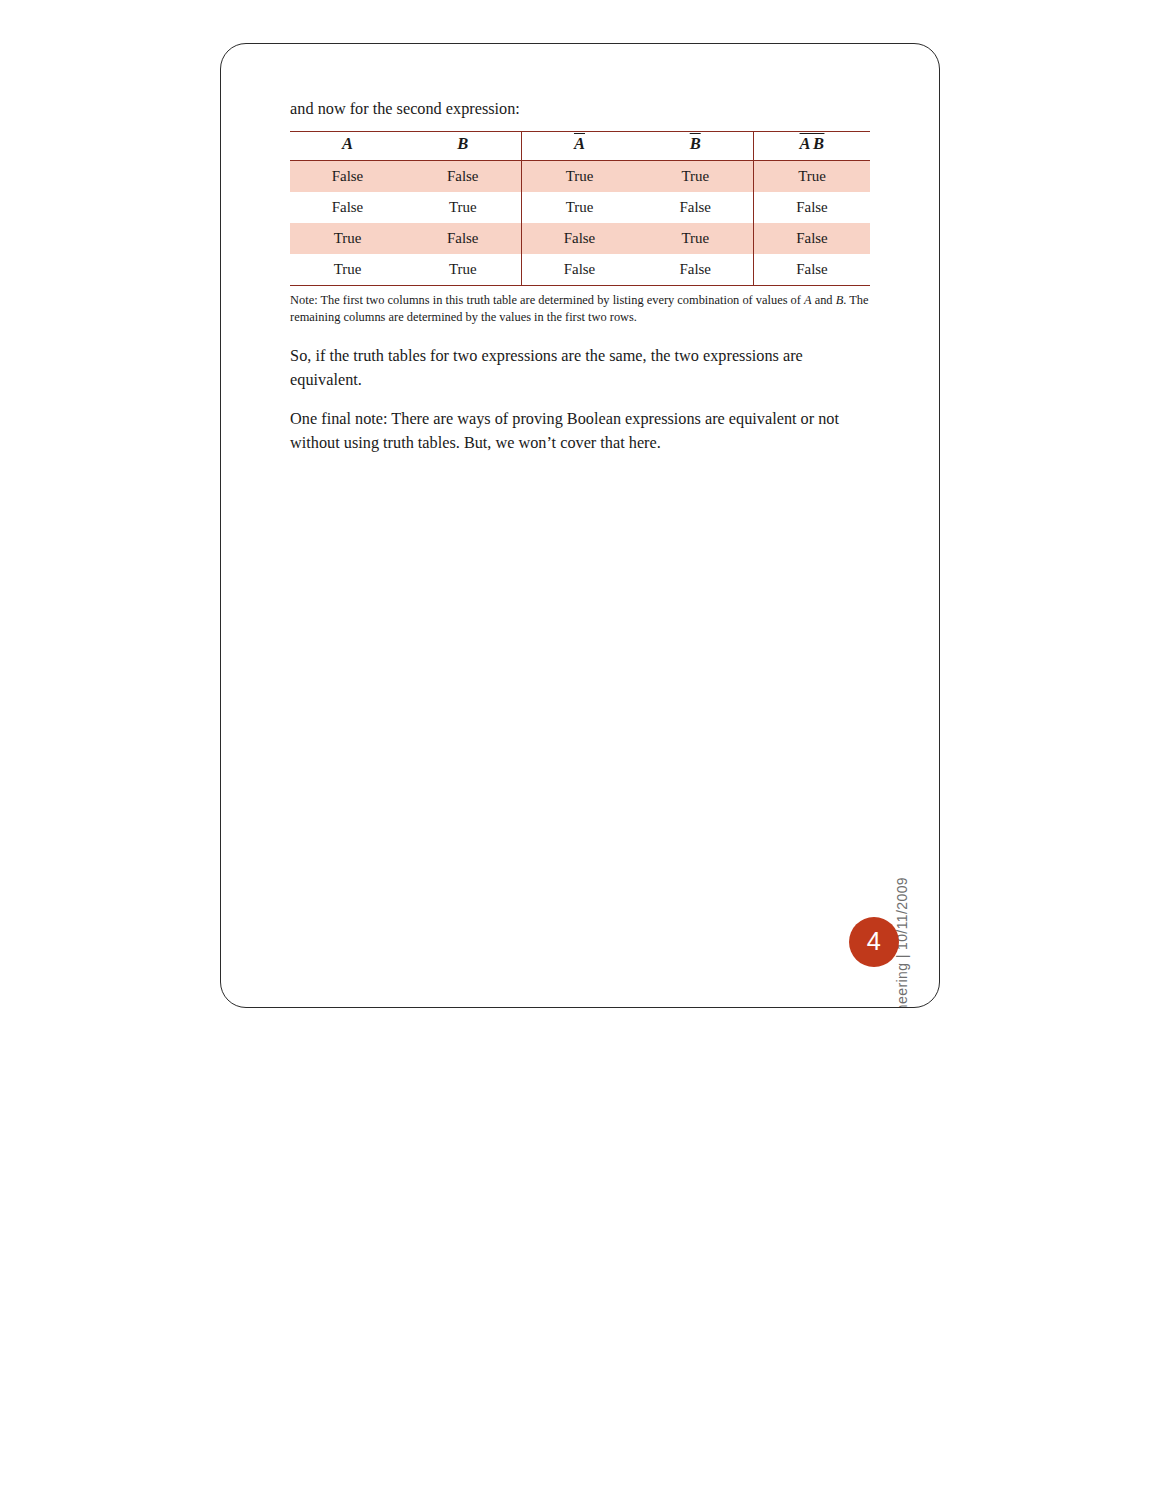and now for the second expression:
| A | B | A | B | A B |
| --- | --- | --- | --- | --- |
| False | False | True | True | True |
| False | True | True | False | False |
| True | False | False | True | False |
| True | True | False | False | False |
Note: The first two columns in this truth table are determined by listing every combination of values of A and B. The remaining columns are determined by the values in the first two rows.
So, if the truth tables for two expressions are the same, the two expressions are equivalent.
One final note: There are ways of proving Boolean expressions are equivalent or not without using truth tables. But, we won’t cover that here.
PACE Electrical Engineering | 10/11/2009
4